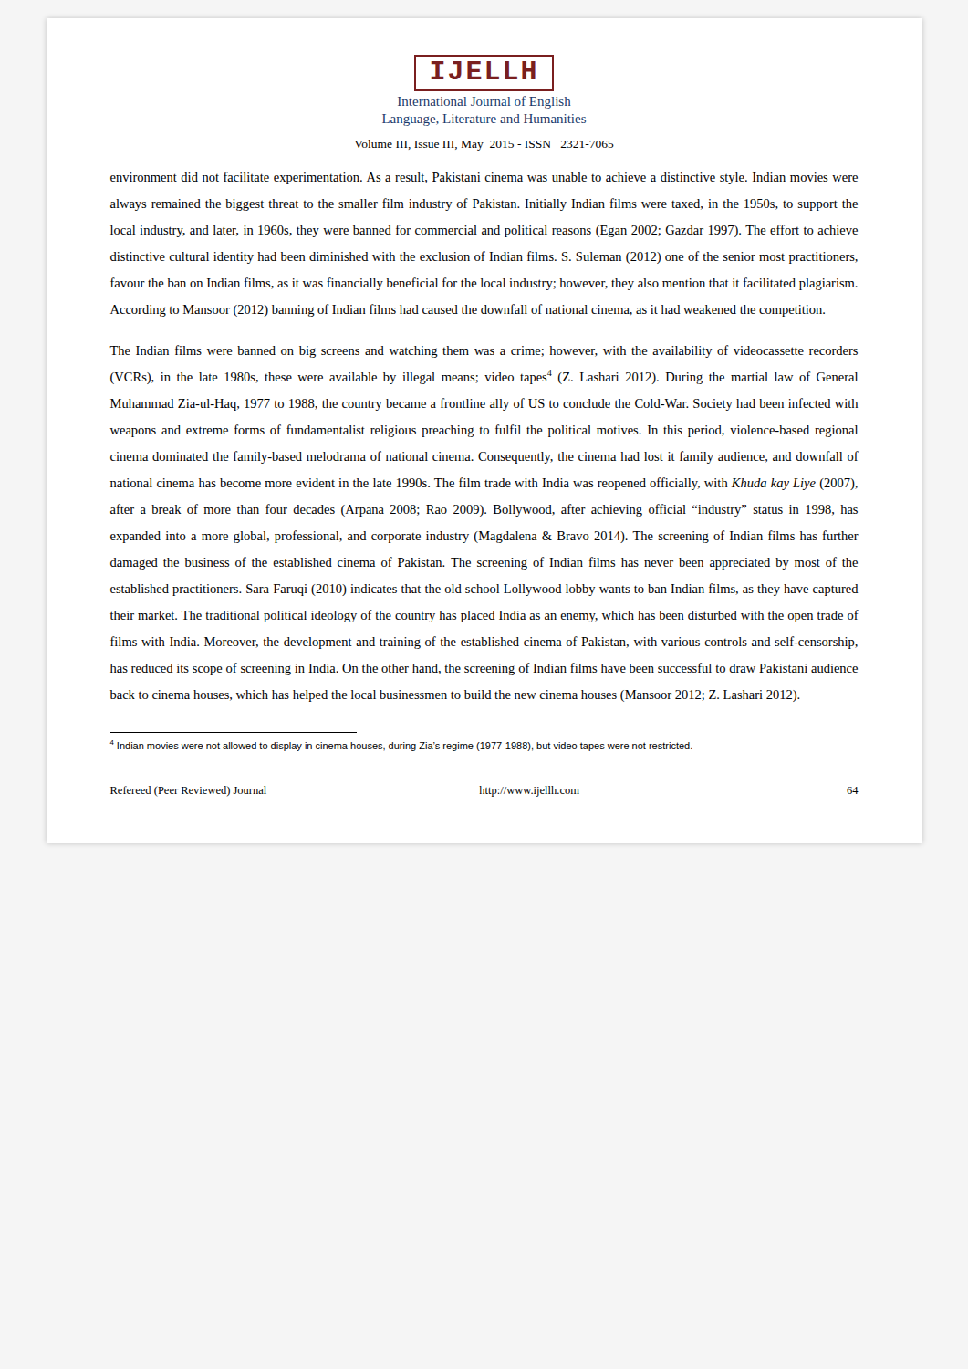IJELLH
International Journal of English
Language, Literature and Humanities
Volume III, Issue III, May 2015 - ISSN 2321-7065
environment did not facilitate experimentation. As a result, Pakistani cinema was unable to achieve a distinctive style. Indian movies were always remained the biggest threat to the smaller film industry of Pakistan. Initially Indian films were taxed, in the 1950s, to support the local industry, and later, in 1960s, they were banned for commercial and political reasons (Egan 2002; Gazdar 1997). The effort to achieve distinctive cultural identity had been diminished with the exclusion of Indian films. S. Suleman (2012) one of the senior most practitioners, favour the ban on Indian films, as it was financially beneficial for the local industry; however, they also mention that it facilitated plagiarism. According to Mansoor (2012) banning of Indian films had caused the downfall of national cinema, as it had weakened the competition.
The Indian films were banned on big screens and watching them was a crime; however, with the availability of videocassette recorders (VCRs), in the late 1980s, these were available by illegal means; video tapes4 (Z. Lashari 2012). During the martial law of General Muhammad Zia-ul-Haq, 1977 to 1988, the country became a frontline ally of US to conclude the Cold-War. Society had been infected with weapons and extreme forms of fundamentalist religious preaching to fulfil the political motives. In this period, violence-based regional cinema dominated the family-based melodrama of national cinema. Consequently, the cinema had lost it family audience, and downfall of national cinema has become more evident in the late 1990s. The film trade with India was reopened officially, with Khuda kay Liye (2007), after a break of more than four decades (Arpana 2008; Rao 2009). Bollywood, after achieving official “industry” status in 1998, has expanded into a more global, professional, and corporate industry (Magdalena & Bravo 2014). The screening of Indian films has further damaged the business of the established cinema of Pakistan. The screening of Indian films has never been appreciated by most of the established practitioners. Sara Faruqi (2010) indicates that the old school Lollywood lobby wants to ban Indian films, as they have captured their market. The traditional political ideology of the country has placed India as an enemy, which has been disturbed with the open trade of films with India. Moreover, the development and training of the established cinema of Pakistan, with various controls and self-censorship, has reduced its scope of screening in India. On the other hand, the screening of Indian films have been successful to draw Pakistani audience back to cinema houses, which has helped the local businessmen to build the new cinema houses (Mansoor 2012; Z. Lashari 2012).
4 Indian movies were not allowed to display in cinema houses, during Zia’s regime (1977-1988), but video tapes were not restricted.
Refereed (Peer Reviewed) Journal
http://www.ijellh.com
64